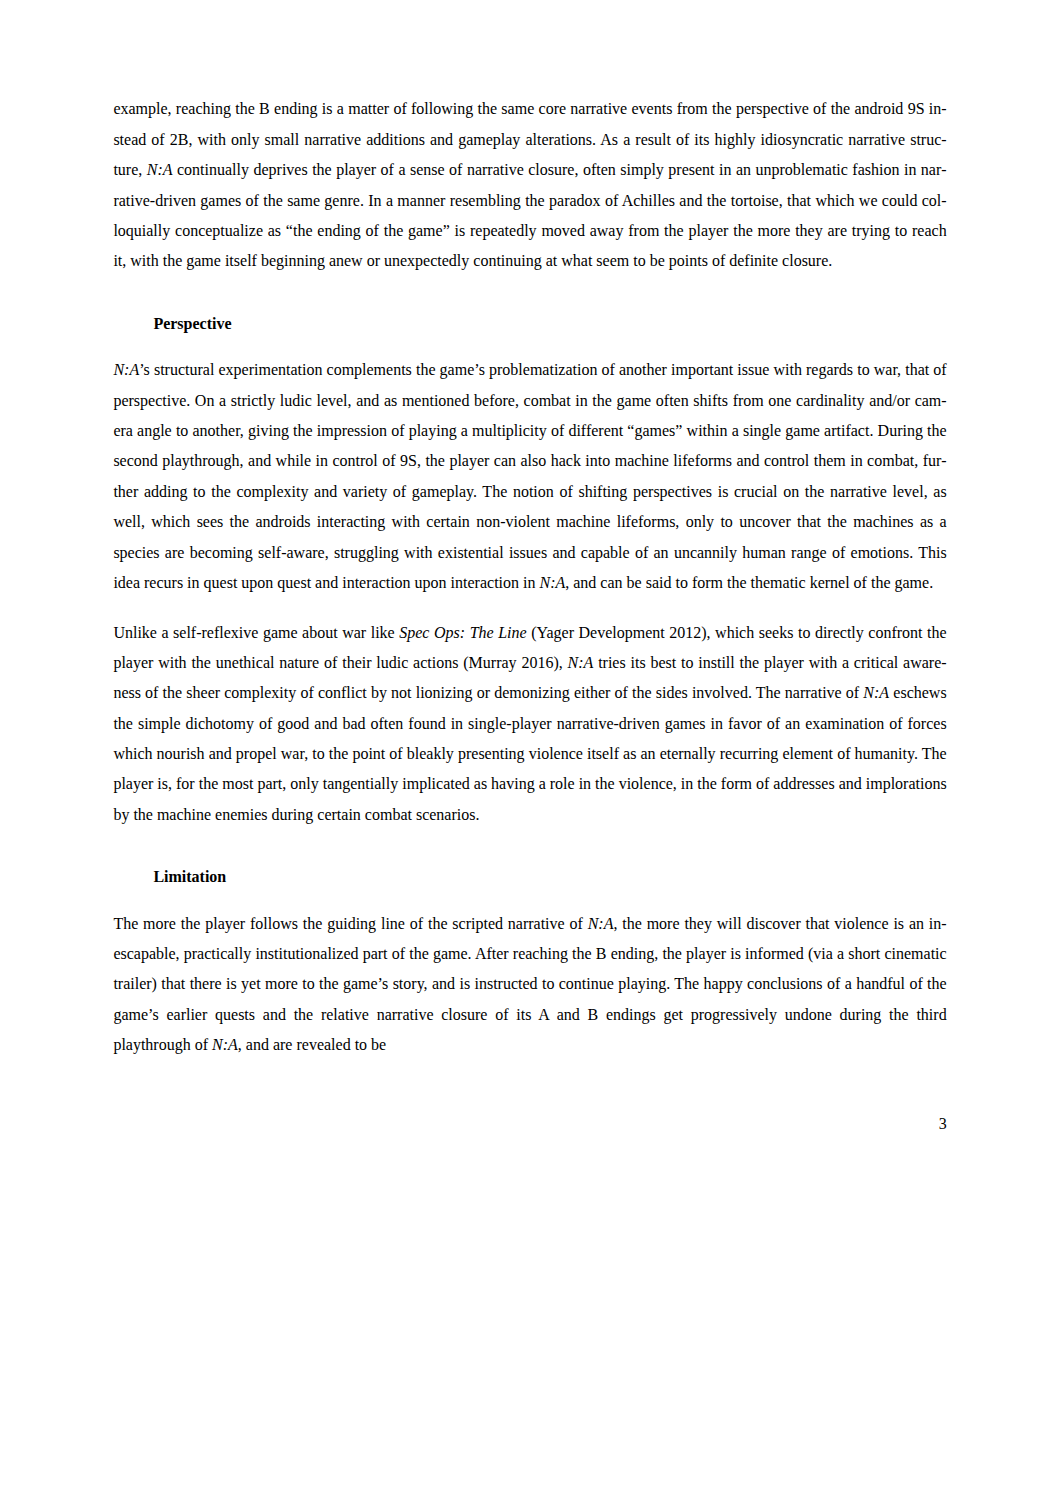example, reaching the B ending is a matter of following the same core narrative events from the perspective of the android 9S instead of 2B, with only small narrative additions and gameplay alterations. As a result of its highly idiosyncratic narrative structure, N:A continually deprives the player of a sense of narrative closure, often simply present in an unproblematic fashion in narrative-driven games of the same genre. In a manner resembling the paradox of Achilles and the tortoise, that which we could colloquially conceptualize as “the ending of the game” is repeatedly moved away from the player the more they are trying to reach it, with the game itself beginning anew or unexpectedly continuing at what seem to be points of definite closure.
Perspective
N:A’s structural experimentation complements the game’s problematization of another important issue with regards to war, that of perspective. On a strictly ludic level, and as mentioned before, combat in the game often shifts from one cardinality and/or camera angle to another, giving the impression of playing a multiplicity of different “games” within a single game artifact. During the second playthrough, and while in control of 9S, the player can also hack into machine lifeforms and control them in combat, further adding to the complexity and variety of gameplay. The notion of shifting perspectives is crucial on the narrative level, as well, which sees the androids interacting with certain non-violent machine lifeforms, only to uncover that the machines as a species are becoming self-aware, struggling with existential issues and capable of an uncannily human range of emotions. This idea recurs in quest upon quest and interaction upon interaction in N:A, and can be said to form the thematic kernel of the game.
Unlike a self-reflexive game about war like Spec Ops: The Line (Yager Development 2012), which seeks to directly confront the player with the unethical nature of their ludic actions (Murray 2016), N:A tries its best to instill the player with a critical awareness of the sheer complexity of conflict by not lionizing or demonizing either of the sides involved. The narrative of N:A eschews the simple dichotomy of good and bad often found in single-player narrative-driven games in favor of an examination of forces which nourish and propel war, to the point of bleakly presenting violence itself as an eternally recurring element of humanity. The player is, for the most part, only tangentially implicated as having a role in the violence, in the form of addresses and implorations by the machine enemies during certain combat scenarios.
Limitation
The more the player follows the guiding line of the scripted narrative of N:A, the more they will discover that violence is an inescapable, practically institutionalized part of the game. After reaching the B ending, the player is informed (via a short cinematic trailer) that there is yet more to the game’s story, and is instructed to continue playing. The happy conclusions of a handful of the game’s earlier quests and the relative narrative closure of its A and B endings get progressively undone during the third playthrough of N:A, and are revealed to be
3